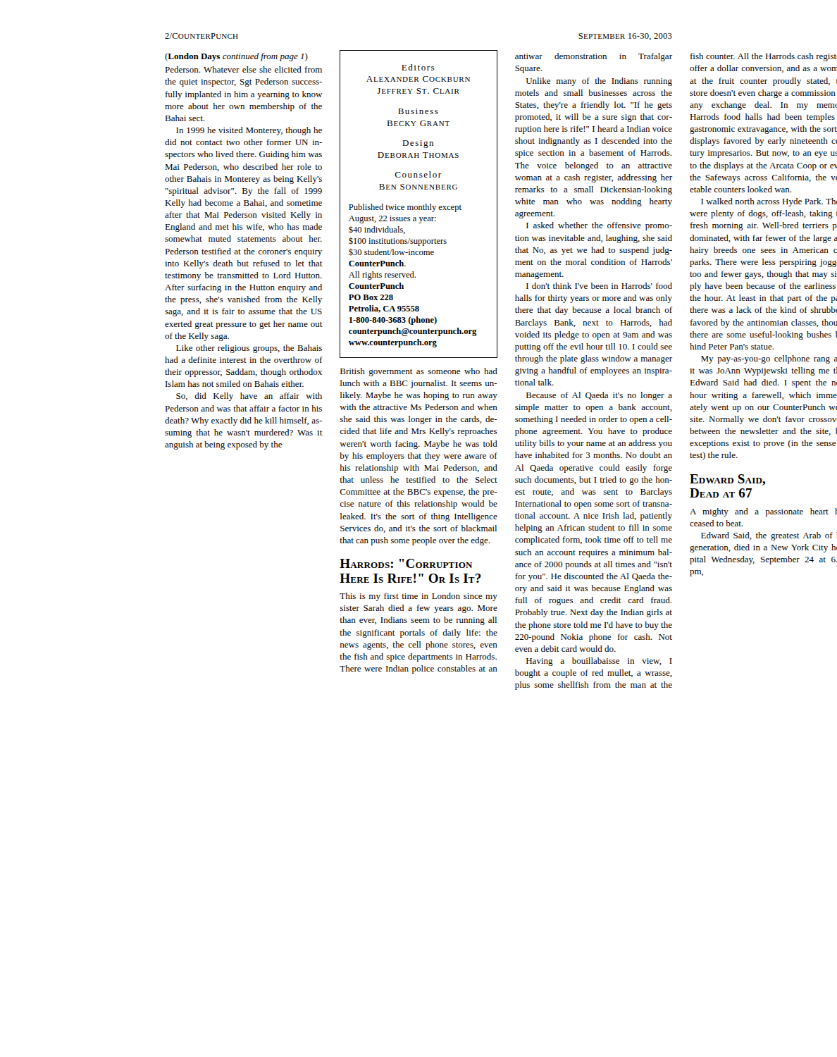2/COUNTERPUNCH
SEPTEMBER 16-30, 2003
(London Days continued from page 1)
Pederson. Whatever else she elicited from the quiet inspector, Sgt Pederson successfully implanted in him a yearning to know more about her own membership of the Bahai sect.
In 1999 he visited Monterey, though he did not contact two other former UN inspectors who lived there. Guiding him was Mai Pederson, who described her role to other Bahais in Monterey as being Kelly's "spiritual advisor". By the fall of 1999 Kelly had become a Bahai, and sometime after that Mai Pederson visited Kelly in England and met his wife, who has made somewhat muted statements about her. Pederson testified at the coroner's enquiry into Kelly's death but refused to let that testimony be transmitted to Lord Hutton. After surfacing in the Hutton enquiry and the press, she's vanished from the Kelly saga, and it is fair to assume that the US exerted great pressure to get her name out of the Kelly saga.
Like other religious groups, the Bahais had a definite interest in the overthrow of their oppressor, Saddam, though orthodox Islam has not smiled on Bahais either.
So, did Kelly have an affair with Pederson and was that affair a factor in his death? Why exactly did he kill himself, assuming that he wasn't murdered? Was it anguish at being exposed by the
Editors
ALEXANDER COCKBURN
JEFFREY ST. CLAIR
Business
BECKY GRANT
Design
DEBORAH THOMAS
Counselor
BEN SONNENBERG
Published twice monthly except August, 22 issues a year:
$40 individuals,
$100 institutions/supporters
$30 student/low-income
CounterPunch.
All rights reserved.
CounterPunch
PO Box 228
Petrolia, CA 95558
1-800-840-3683 (phone)
counterpunch@counterpunch.org
www.counterpunch.org
British government as someone who had lunch with a BBC journalist. It seems unlikely. Maybe he was hoping to run away with the attractive Ms Pederson and when she said this was longer in the cards, decided that life and Mrs Kelly's reproaches weren't worth facing. Maybe he was told by his employers that they were aware of his relationship with Mai Pederson, and that unless he testified to the Select Committee at the BBC's expense, the precise nature of this relationship would be leaked. It's the sort of thing Intelligence Services do, and it's the sort of blackmail that can push some people over the edge.
Harrods: "Corruption Here Is Rife!" Or Is It?
This is my first time in London since my sister Sarah died a few years ago. More than ever, Indians seem to be running all the significant portals of daily life: the news agents, the cell phone stores, even the fish and spice departments in Harrods. There were Indian police constables at an antiwar demonstration in Trafalgar Square.
Unlike many of the Indians running motels and small businesses across the States, they're a friendly lot. "If he gets promoted, it will be a sure sign that corruption here is rife!" I heard a Indian voice shout indignantly as I descended into the spice section in a basement of Harrods. The voice belonged to an attractive woman at a cash register, addressing her remarks to a small Dickensian-looking white man who was nodding hearty agreement.
I asked whether the offensive promotion was inevitable and, laughing, she said that No, as yet we had to suspend judgment on the moral condition of Harrods' management.
I don't think I've been in Harrods' food halls for thirty years or more and was only there that day because a local branch of Barclays Bank, next to Harrods, had voided its pledge to open at 9am and was putting off the evil hour till 10. I could see through the plate glass window a manager giving a handful of employees an inspirational talk.
Because of Al Qaeda it's no longer a simple matter to open a bank account, something I needed in order to open a cellphone agreement. You have to produce utility bills to your name at an address you have inhabited for 3 months. No doubt an Al Qaeda operative could easily forge such documents, but I tried to go the honest route, and was sent to Barclays International to open some sort of transnational account. A nice Irish lad, patiently helping an African student to fill in some complicated form, took time off to tell me such an account requires a minimum balance of 2000 pounds at all times and "isn't for you". He discounted the Al Qaeda theory and said it was because England was full of rogues and credit card fraud. Probably true. Next day the Indian girls at the phone store told me I'd have to buy the 220-pound Nokia phone for cash. Not even a debit card would do.
Having a bouillabaisse in view, I bought a couple of red mullet, a wrasse, plus some shellfish from the man at the fish counter. All the Harrods cash registers offer a dollar conversion, and as a woman at the fruit counter proudly stated, the store doesn't even charge a commission on any exchange deal. In my memory Harrods food halls had been temples of gastronomic extravagance, with the sort of displays favored by early nineteenth century impresarios. But now, to an eye used to the displays at the Arcata Coop or even the Safeways across California, the vegetable counters looked wan.
I walked north across Hyde Park. There were plenty of dogs, off-leash, taking the fresh morning air. Well-bred terriers predominated, with far fewer of the large and hairy breeds one sees in American city parks. There were less perspiring joggers too and fewer gays, though that may simply have been because of the earliness of the hour. At least in that part of the park there was a lack of the kind of shrubbery favored by the antinomian classes, though there are some useful-looking bushes behind Peter Pan's statue.
My pay-as-you-go cellphone rang and it was JoAnn Wypijewski telling me that Edward Said had died. I spent the next hour writing a farewell, which immediately went up on our CounterPunch website. Normally we don't favor crossovers between the newsletter and the site, but exceptions exist to prove (in the sense of test) the rule.
Edward Said,
Dead at 67
A mighty and a passionate heart has ceased to beat.
Edward Said, the greatest Arab of his generation, died in a New York City hospital Wednesday, September 24 at 6.30 pm,